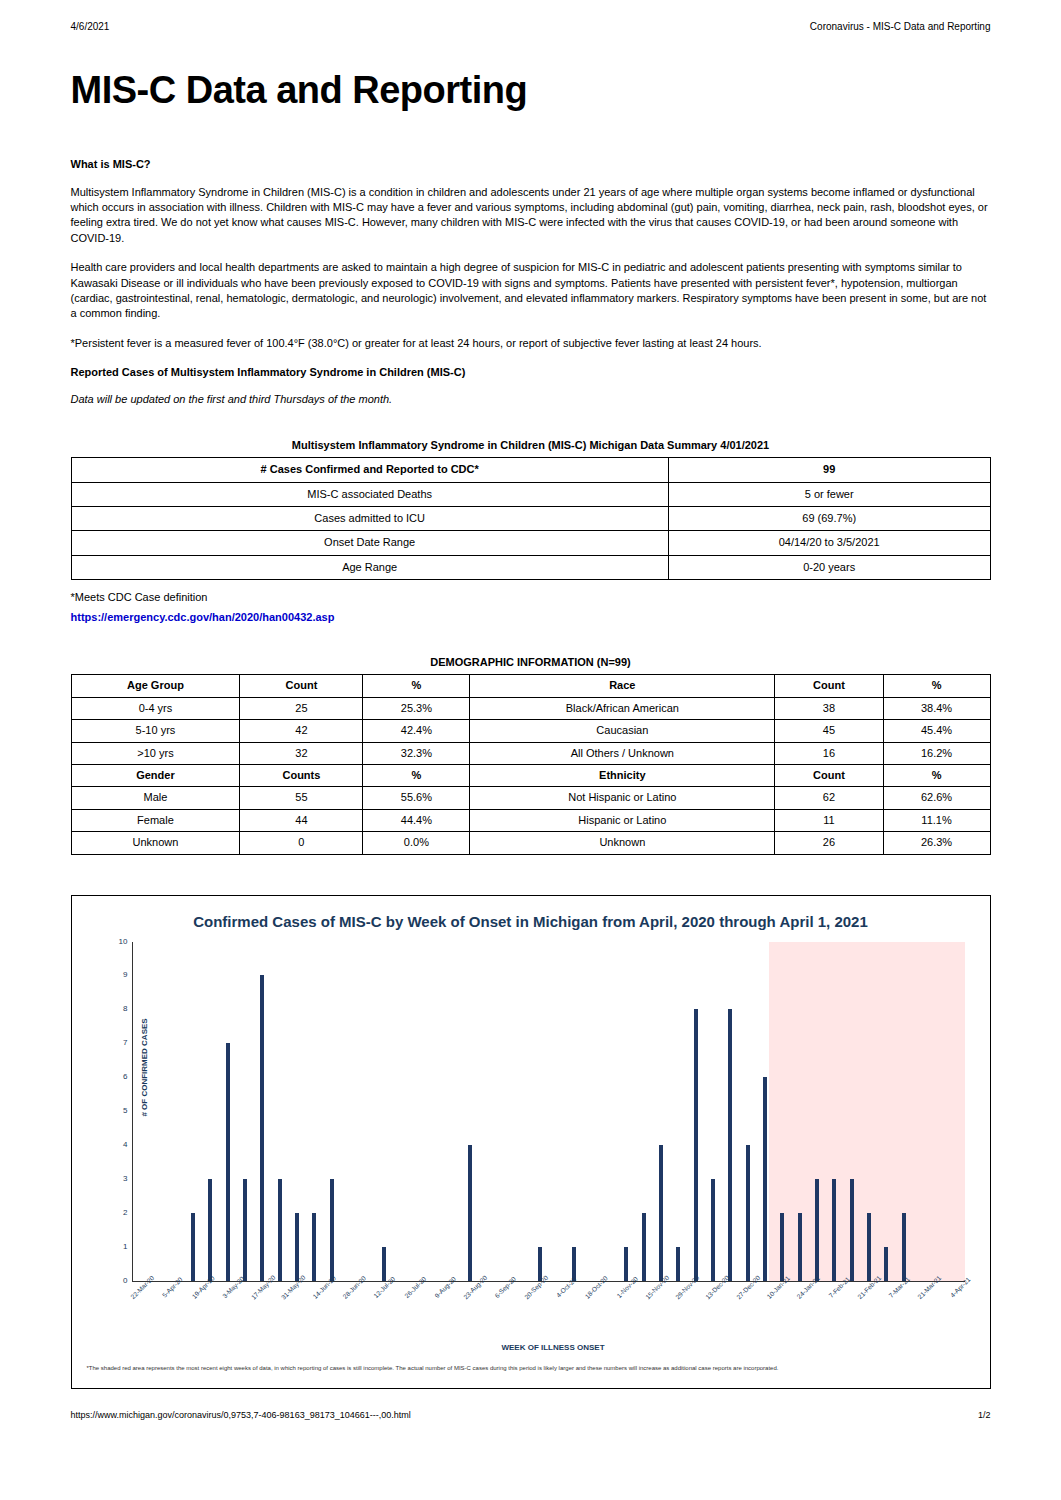4/6/2021 Coronavirus - MIS-C Data and Reporting
MIS-C Data and Reporting
What is MIS-C?
Multisystem Inflammatory Syndrome in Children (MIS-C) is a condition in children and adolescents under 21 years of age where multiple organ systems become inflamed or dysfunctional which occurs in association with illness. Children with MIS-C may have a fever and various symptoms, including abdominal (gut) pain, vomiting, diarrhea, neck pain, rash, bloodshot eyes, or feeling extra tired. We do not yet know what causes MIS-C. However, many children with MIS-C were infected with the virus that causes COVID-19, or had been around someone with COVID-19.
Health care providers and local health departments are asked to maintain a high degree of suspicion for MIS-C in pediatric and adolescent patients presenting with symptoms similar to Kawasaki Disease or ill individuals who have been previously exposed to COVID-19 with signs and symptoms. Patients have presented with persistent fever*, hypotension, multiorgan (cardiac, gastrointestinal, renal, hematologic, dermatologic, and neurologic) involvement, and elevated inflammatory markers. Respiratory symptoms have been present in some, but are not a common finding.
*Persistent fever is a measured fever of 100.4°F (38.0°C) or greater for at least 24 hours, or report of subjective fever lasting at least 24 hours.
Reported Cases of Multisystem Inflammatory Syndrome in Children (MIS-C)
Data will be updated on the first and third Thursdays of the month.
Multisystem Inflammatory Syndrome in Children (MIS-C) Michigan Data Summary 4/01/2021
| # Cases Confirmed and Reported to CDC* | 99 |
| MIS-C associated Deaths | 5 or fewer |
| Cases admitted to ICU | 69 (69.7%) |
| Onset Date Range | 04/14/20 to 3/5/2021 |
| Age Range | 0-20 years |
*Meets CDC Case definition
https://emergency.cdc.gov/han/2020/han00432.asp
DEMOGRAPHIC INFORMATION (N=99)
| Age Group | Count | % | Race | Count | % |
| --- | --- | --- | --- | --- | --- |
| 0-4 yrs | 25 | 25.3% | Black/African American | 38 | 38.4% |
| 5-10 yrs | 42 | 42.4% | Caucasian | 45 | 45.4% |
| >10 yrs | 32 | 32.3% | All Others / Unknown | 16 | 16.2% |
| Gender | Counts | % | Ethnicity | Count | % |
| Male | 55 | 55.6% | Not Hispanic or Latino | 62 | 62.6% |
| Female | 44 | 44.4% | Hispanic or Latino | 11 | 11.1% |
| Unknown | 0 | 0.0% | Unknown | 26 | 26.3% |
Confirmed Cases of MIS-C by Week of Onset in Michigan from April, 2020 through April 1, 2021
# OF CONFIRMED CASES
10
9
8
7
6
5
4
3
2
1
0
22-Mar-20
5-Apr-20
19-Apr-20
3-May-20
17-May-20
31-May-20
14-Jun-20
28-Jun-20
12-Jul-20
26-Jul-20
9-Aug-20
23-Aug-20
6-Sep-20
20-Sep-20
4-Oct-20
18-Oct-20
1-Nov-20
15-Nov-20
29-Nov-20
13-Dec-20
27-Dec-20
10-Jan-21
24-Jan-21
7-Feb-21
21-Feb-21
7-Mar-21
21-Mar-21
4-Apr-21
WEEK OF ILLNESS ONSET
*The shaded red area represents the most recent eight weeks of data, in which reporting of cases is still incomplete. The actual number of MIS-C cases during this period is likely larger and these numbers will increase as additional case reports are incorporated.
https://www.michigan.gov/coronavirus/0,9753,7-406-98163_98173_104661---,00.html 1/2